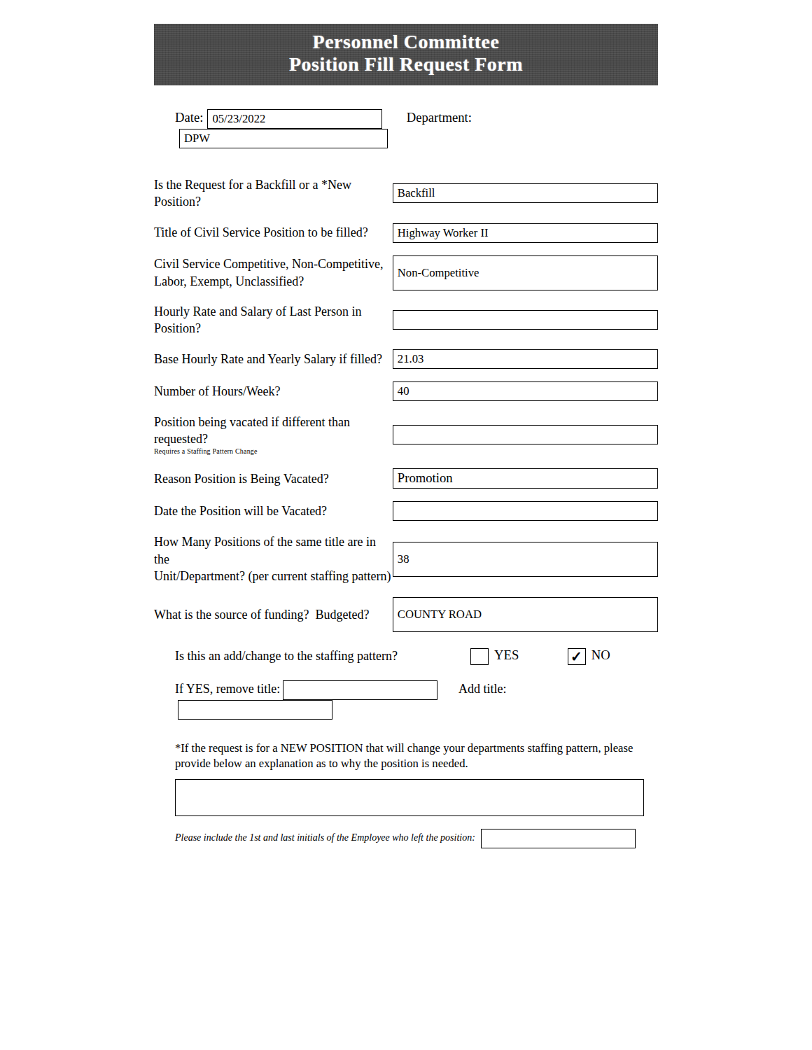Personnel Committee
Position Fill Request Form
Date: 05/23/2022 Department: DPW
| Is the Request for a Backfill or a *New Position? | Backfill |
| Title of Civil Service Position to be filled? | Highway Worker II |
| Civil Service Competitive, Non-Competitive, Labor, Exempt, Unclassified? | Non-Competitive |
| Hourly Rate and Salary of Last Person in Position? | |
| Base Hourly Rate and Yearly Salary if filled? | 21.03 |
| Number of Hours/Week? | 40 |
| Position being vacated if different than requested? Requires a Staffing Pattern Change | |
| Reason Position is Being Vacated? | Promotion |
| Date the Position will be Vacated? | |
| How Many Positions of the same title are in the Unit/Department? (per current staffing pattern) | 38 |
| What is the source of funding? Budgeted? | COUNTY ROAD |
Is this an add/change to the staffing pattern? YES NO
If YES, remove title: Add title:
*If the request is for a NEW POSITION that will change your departments staffing pattern, please provide below an explanation as to why the position is needed.
Please include the 1st and last initials of the Employee who left the position: